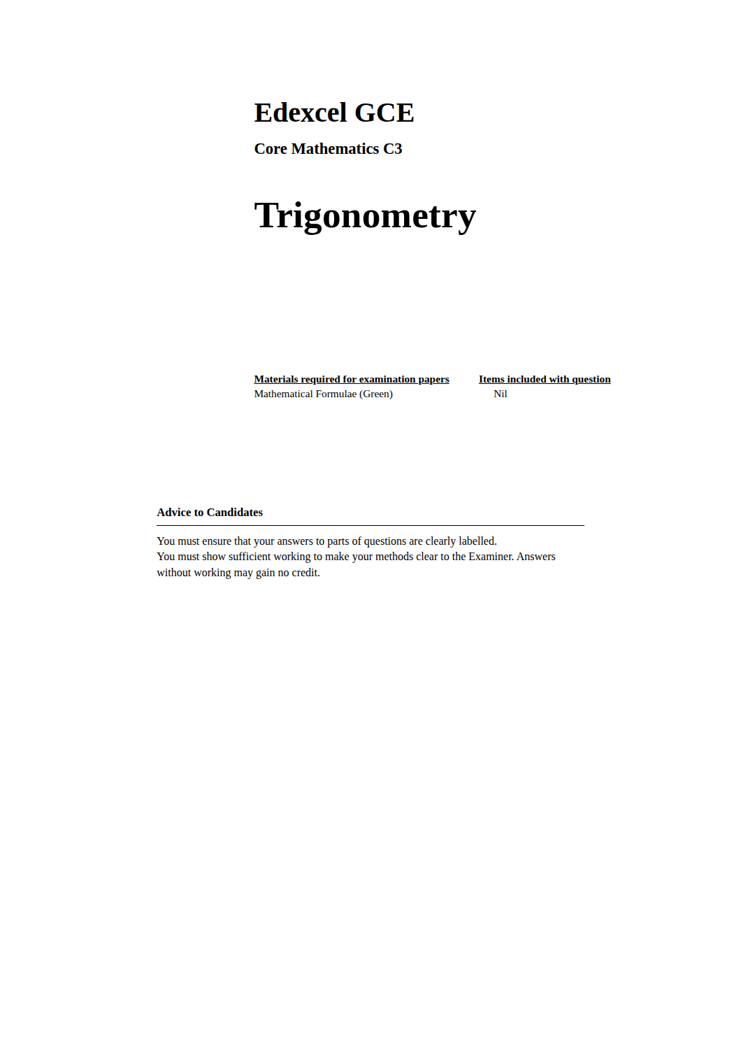Edexcel GCE
Core Mathematics C3
Trigonometry
| Materials required for examination papers | Items included with question |
| Mathematical Formulae (Green) | Nil |
Advice to Candidates
You must ensure that your answers to parts of questions are clearly labelled.
You must show sufficient working to make your methods clear to the Examiner. Answers without working may gain no credit.